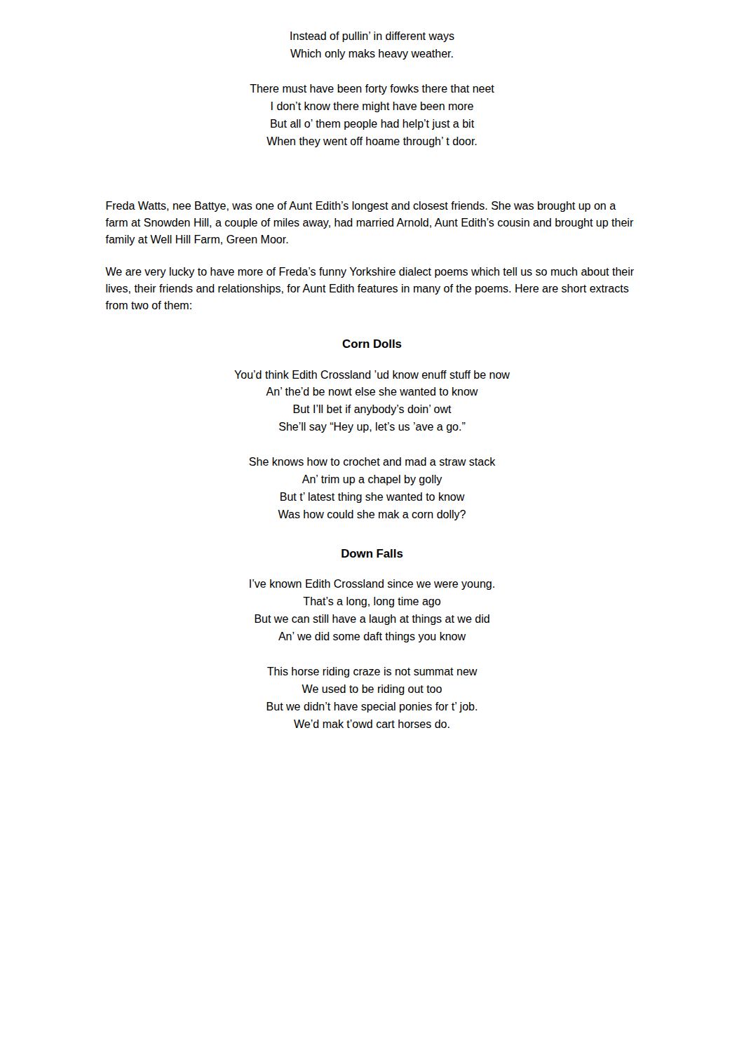Instead of pullin’ in different ways
Which only maks heavy weather.
There must have been forty fowks there that neet
I don’t know there might have been more
But all o’ them people had help’t just a bit
When they went off hoame through’ t door.
Freda Watts, nee Battye, was one of Aunt Edith’s longest and closest friends. She was brought up on a farm at Snowden Hill, a couple of miles away, had married Arnold, Aunt Edith’s cousin and brought up their family at Well Hill Farm, Green Moor.
We are very lucky to have more of Freda’s funny Yorkshire dialect poems which tell us so much about their lives, their friends and relationships, for Aunt Edith features in many of the poems. Here are short extracts from two of them:
Corn Dolls
You’d think Edith Crossland ’ud know enuff stuff be now
An’ the’d be nowt else she wanted to know
But I’ll bet if anybody’s doin’ owt
She’ll say “Hey up, let’s us ’ave a go.”
She knows how to crochet and mad a straw stack
An’ trim up a chapel by golly
But t’ latest thing she wanted to know
Was how could she mak a corn dolly?
Down Falls
I’ve known Edith Crossland since we were young.
That’s a long, long time ago
But we can still have a laugh at things at we did
An’ we did some daft things you know
This horse riding craze is not summat new
We used to be riding out too
But we didn’t have special ponies for t’ job.
We’d mak t’owd cart horses do.